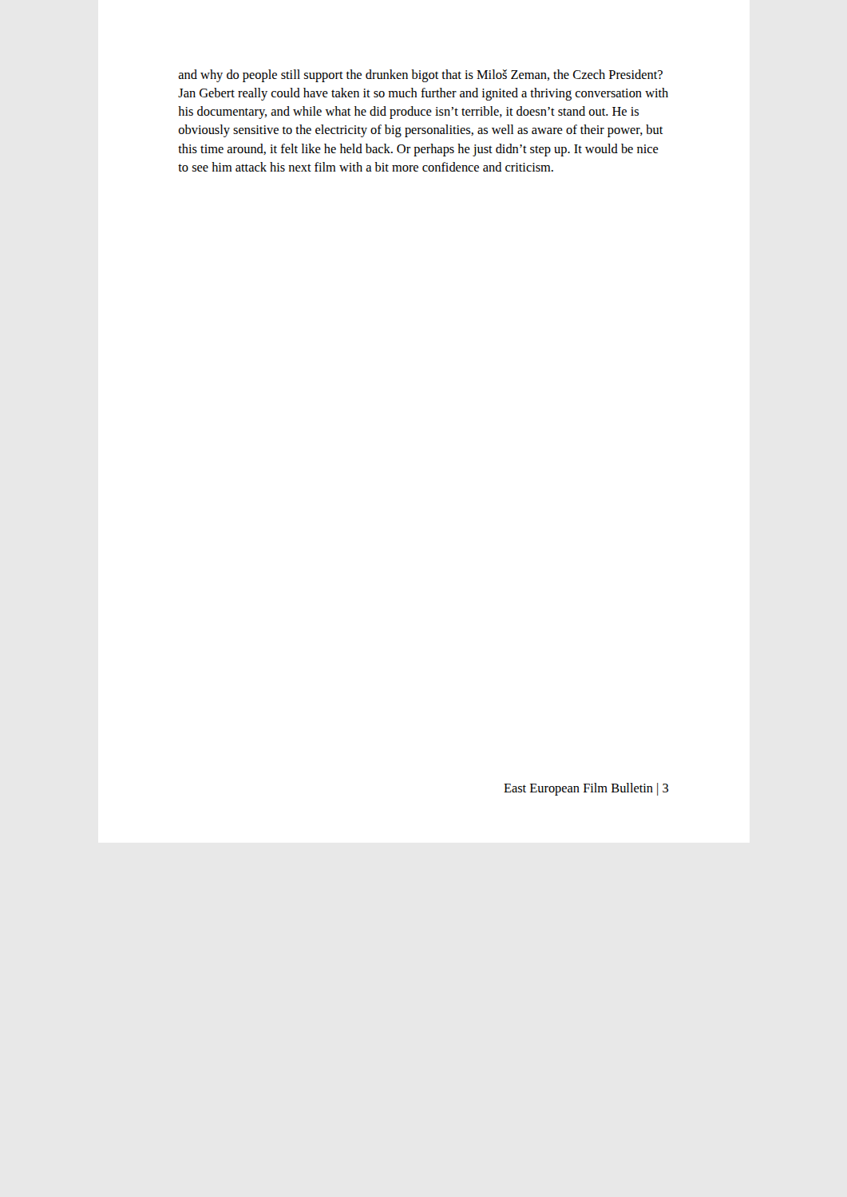and why do people still support the drunken bigot that is Miloš Zeman, the Czech President? Jan Gebert really could have taken it so much further and ignited a thriving conversation with his documentary, and while what he did produce isn’t terrible, it doesn’t stand out. He is obviously sensitive to the electricity of big personalities, as well as aware of their power, but this time around, it felt like he held back. Or perhaps he just didn’t step up. It would be nice to see him attack his next film with a bit more confidence and criticism.
East European Film Bulletin | 3